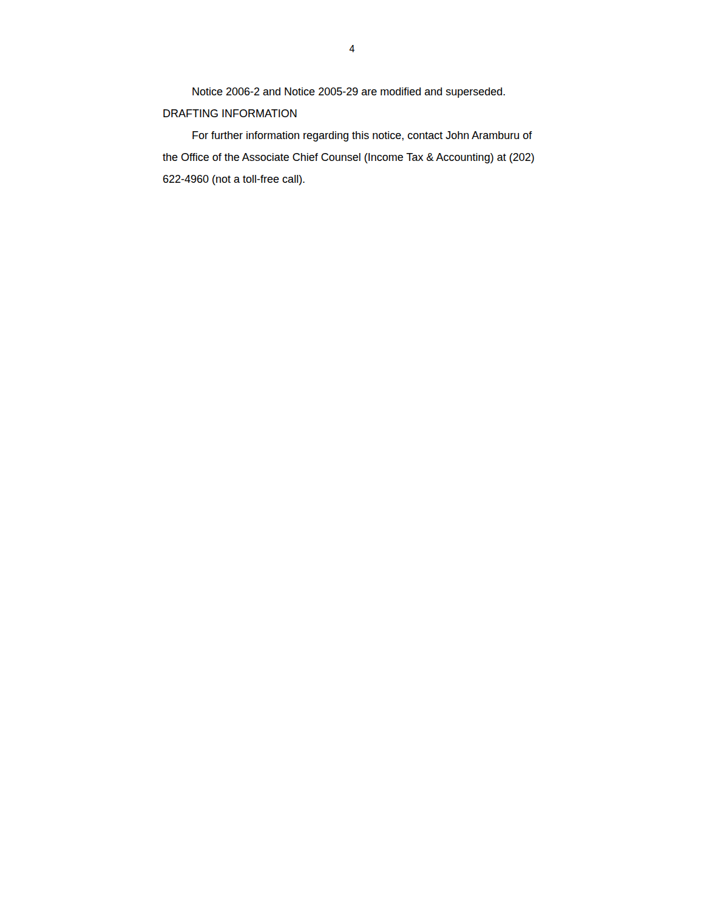4
Notice 2006-2 and Notice 2005-29 are modified and superseded.
DRAFTING INFORMATION
For further information regarding this notice, contact John Aramburu of the Office of the Associate Chief Counsel (Income Tax & Accounting) at (202) 622-4960 (not a toll-free call).